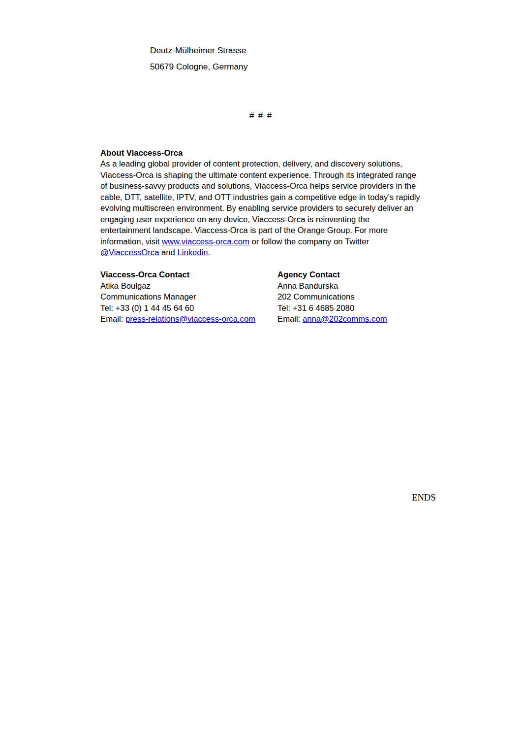Deutz-Mülheimer Strasse
50679 Cologne, Germany
# # #
About Viaccess-Orca
As a leading global provider of content protection, delivery, and discovery solutions, Viaccess-Orca is shaping the ultimate content experience. Through its integrated range of business-savvy products and solutions, Viaccess-Orca helps service providers in the cable, DTT, satellite, IPTV, and OTT industries gain a competitive edge in today’s rapidly evolving multiscreen environment. By enabling service providers to securely deliver an engaging user experience on any device, Viaccess-Orca is reinventing the entertainment landscape. Viaccess-Orca is part of the Orange Group. For more information, visit www.viaccess-orca.com or follow the company on Twitter @ViaccessOrca and Linkedin.
| Viaccess-Orca Contact Atika Boulgaz Communications Manager Tel: +33 (0) 1 44 45 64 60 Email: press-relations@viaccess-orca.com | Agency Contact Anna Bandurska 202 Communications Tel: +31 6 4685 2080 Email: anna@202comms.com |
ENDS